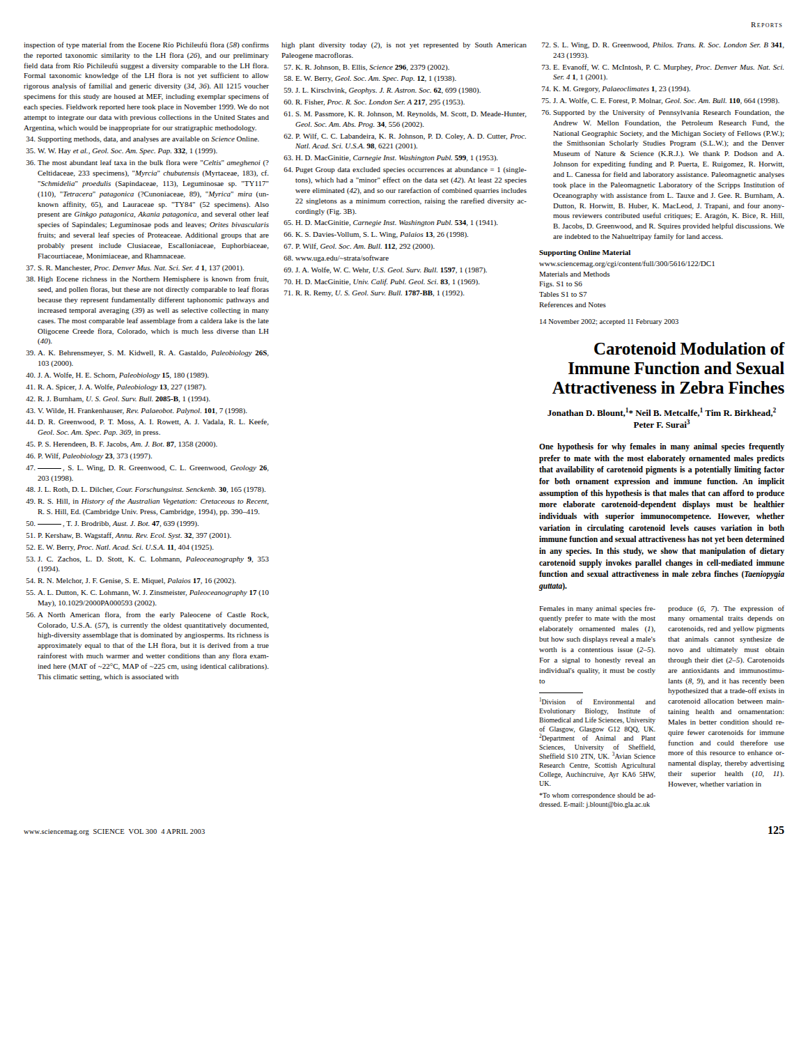Reports
inspection of type material from the Eocene Río Pichileufú flora (58) confirms the reported taxonomic similarity to the LH flora (26), and our preliminary field data from Río Pichileufú suggest a diversity comparable to the LH flora. Formal taxonomic knowledge of the LH flora is not yet sufficient to allow rigorous analysis of familial and generic diversity (34, 36). All 1215 voucher specimens for this study are housed at MEF, including exemplar specimens of each species. Fieldwork reported here took place in November 1999. We do not attempt to integrate our data with previous collections in the United States and Argentina, which would be inappropriate for our stratigraphic methodology.
34. Supporting methods, data, and analyses are available on Science Online.
35. W. W. Hay et al., Geol. Soc. Am. Spec. Pap. 332, 1 (1999).
36. The most abundant leaf taxa in the bulk flora were "Celtis" ameghenoi (?Celtidaceae, 233 specimens), "Myrcia" chubutensis (Myrtaceae, 183), cf. "Schmidelia" proedulis (Sapindaceae, 113), Leguminosae sp. "TY117" (110), "Tetracera" patagonica (?Cunoniaceae, 89), "Myrica" mira (unknown affinity, 65), and Lauraceae sp. "TY84" (52 specimens). Also present are Ginkgo patagonica, Akania patagonica, and several other leaf species of Sapindales; Leguminosae pods and leaves; Orites bivascularis fruits; and several leaf species of Proteaceae. Additional groups that are probably present include Clusiaceae, Escalloniaceae, Euphorbiaceae, Flacourtiaceae, Monimiaceae, and Rhamnaceae.
37. S. R. Manchester, Proc. Denver Mus. Nat. Sci. Ser. 4 1, 137 (2001).
38. High Eocene richness in the Northern Hemisphere is known from fruit, seed, and pollen floras, but these are not directly comparable to leaf floras because they represent fundamentally different taphonomic pathways and increased temporal averaging (39) as well as selective collecting in many cases. The most comparable leaf assemblage from a caldera lake is the late Oligocene Creede flora, Colorado, which is much less diverse than LH (40).
39. A. K. Behrensmeyer, S. M. Kidwell, R. A. Gastaldo, Paleobiology 26S, 103 (2000).
40. J. A. Wolfe, H. E. Schorn, Paleobiology 15, 180 (1989).
41. R. A. Spicer, J. A. Wolfe, Paleobiology 13, 227 (1987).
42. R. J. Burnham, U. S. Geol. Surv. Bull. 2085-B, 1 (1994).
43. V. Wilde, H. Frankenhauser, Rev. Palaeobot. Palynol. 101, 7 (1998).
44. D. R. Greenwood, P. T. Moss, A. I. Rowett, A. J. Vadala, R. L. Keefe, Geol. Soc. Am. Spec. Pap. 369, in press.
45. P. S. Herendeen, B. F. Jacobs, Am. J. Bot. 87, 1358 (2000).
46. P. Wilf, Paleobiology 23, 373 (1997).
47. , S. L. Wing, D. R. Greenwood, C. L. Greenwood, Geology 26, 203 (1998).
48. J. L. Roth, D. L. Dilcher, Cour. Forschungsinst. Senckenb. 30, 165 (1978).
49. R. S. Hill, in History of the Australian Vegetation: Cretaceous to Recent, R. S. Hill, Ed. (Cambridge Univ. Press, Cambridge, 1994), pp. 390–419.
50. , T. J. Brodribb, Aust. J. Bot. 47, 639 (1999).
51. P. Kershaw, B. Wagstaff, Annu. Rev. Ecol. Syst. 32, 397 (2001).
52. E. W. Berry, Proc. Natl. Acad. Sci. U.S.A. 11, 404 (1925).
53. J. C. Zachos, L. D. Stott, K. C. Lohmann, Paleoceanography 9, 353 (1994).
54. R. N. Melchor, J. F. Genise, S. E. Miquel, Palaios 17, 16 (2002).
55. A. L. Dutton, K. C. Lohmann, W. J. Zinsmeister, Paleoceanography 17 (10 May), 10.1029/2000PA000593 (2002).
56. A North American flora, from the early Paleocene of Castle Rock, Colorado, U.S.A. (57), is currently the oldest quantitatively documented, high-diversity assemblage that is dominated by angiosperms. Its richness is approximately equal to that of the LH flora, but it is derived from a true rainforest with much warmer and wetter conditions than any flora examined here (MAT of ~22°C, MAP of ~225 cm, using identical calibrations). This climatic setting, which is associated with
high plant diversity today (2), is not yet represented by South American Paleogene macrofloras.
57. K. R. Johnson, B. Ellis, Science 296, 2379 (2002).
58. E. W. Berry, Geol. Soc. Am. Spec. Pap. 12, 1 (1938).
59. J. L. Kirschvink, Geophys. J. R. Astron. Soc. 62, 699 (1980).
60. R. Fisher, Proc. R. Soc. London Ser. A 217, 295 (1953).
61. S. M. Passmore, K. R. Johnson, M. Reynolds, M. Scott, D. Meade-Hunter, Geol. Soc. Am. Abs. Prog. 34, 556 (2002).
62. P. Wilf, C. C. Labandeira, K. R. Johnson, P. D. Coley, A. D. Cutter, Proc. Natl. Acad. Sci. U.S.A. 98, 6221 (2001).
63. H. D. MacGinitie, Carnegie Inst. Washington Publ. 599, 1 (1953).
64. Puget Group data excluded species occurrences at abundance = 1 (singletons), which had a "minor" effect on the data set (42). At least 22 species were eliminated (42), and so our rarefaction of combined quarries includes 22 singletons as a minimum correction, raising the rarefied diversity accordingly (Fig. 3B).
65. H. D. MacGinitie, Carnegie Inst. Washington Publ. 534, 1 (1941).
66. K. S. Davies-Vollum, S. L. Wing, Palaios 13, 26 (1998).
67. P. Wilf, Geol. Soc. Am. Bull. 112, 292 (2000).
68. www.uga.edu/~strata/software
69. J. A. Wolfe, W. C. Wehr, U.S. Geol. Surv. Bull. 1597, 1 (1987).
70. H. D. MacGinitie, Univ. Calif. Publ. Geol. Sci. 83, 1 (1969).
71. R. R. Remy, U. S. Geol. Surv. Bull. 1787-BB, 1 (1992).
72. S. L. Wing, D. R. Greenwood, Philos. Trans. R. Soc. London Ser. B 341, 243 (1993).
73. E. Evanoff, W. C. McIntosh, P. C. Murphey, Proc. Denver Mus. Nat. Sci. Ser. 4 1, 1 (2001).
74. K. M. Gregory, Palaeoclimates 1, 23 (1994).
75. J. A. Wolfe, C. E. Forest, P. Molnar, Geol. Soc. Am. Bull. 110, 664 (1998).
76. Supported by the University of Pennsylvania Research Foundation, the Andrew W. Mellon Foundation, the Petroleum Research Fund, the National Geographic Society, and the Michigan Society of Fellows (P.W.); the Smithsonian Scholarly Studies Program (S.L.W.); and the Denver Museum of Nature & Science (K.R.J.). We thank P. Dodson and A. Johnson for expediting funding and P. Puerta, E. Ruigomez, R. Horwitt, and L. Canessa for field and laboratory assistance. Paleomagnetic analyses took place in the Paleomagnetic Laboratory of the Scripps Institution of Oceanography with assistance from L. Tauxe and J. Gee. R. Burnham, A. Dutton, R. Horwitt, B. Huber, K. MacLeod, J. Trapani, and four anonymous reviewers contributed useful critiques; E. Aragón, K. Bice, R. Hill, B. Jacobs, D. Greenwood, and R. Squires provided helpful discussions. We are indebted to the Nahueltripay family for land access.
Supporting Online Material
www.sciencemag.org/cgi/content/full/300/5616/122/DC1
Materials and Methods
Figs. S1 to S6
Tables S1 to S7
References and Notes
14 November 2002; accepted 11 February 2003
Carotenoid Modulation of Immune Function and Sexual Attractiveness in Zebra Finches
Jonathan D. Blount,1* Neil B. Metcalfe,1 Tim R. Birkhead,2
Peter F. Surai3
One hypothesis for why females in many animal species frequently prefer to mate with the most elaborately ornamented males predicts that availability of carotenoid pigments is a potentially limiting factor for both ornament expression and immune function. An implicit assumption of this hypothesis is that males that can afford to produce more elaborate carotenoid-dependent displays must be healthier individuals with superior immunocompetence. However, whether variation in circulating carotenoid levels causes variation in both immune function and sexual attractiveness has not yet been determined in any species. In this study, we show that manipulation of dietary carotenoid supply invokes parallel changes in cell-mediated immune function and sexual attractiveness in male zebra finches (Taeniopygia guttata).
Females in many animal species frequently prefer to mate with the most elaborately ornamented males (1), but how such displays reveal a male's worth is a contentious issue (2–5). For a signal to honestly reveal an individual's quality, it must be costly to
1Division of Environmental and Evolutionary Biology, Institute of Biomedical and Life Sciences, University of Glasgow, Glasgow G12 8QQ, UK. 2Department of Animal and Plant Sciences, University of Sheffield, Sheffield S10 2TN, UK. 3Avian Science Research Centre, Scottish Agricultural College, Auchincruive, Ayr KA6 5HW, UK.
*To whom correspondence should be addressed. E-mail: j.blount@bio.gla.ac.uk
produce (6, 7). The expression of many ornamental traits depends on carotenoids, red and yellow pigments that animals cannot synthesize de novo and ultimately must obtain through their diet (2–5). Carotenoids are antioxidants and immunostimulants (8, 9), and it has recently been hypothesized that a trade-off exists in carotenoid allocation between maintaining health and ornamentation: Males in better condition should require fewer carotenoids for immune function and could therefore use more of this resource to enhance ornamental display, thereby advertising their superior health (10, 11). However, whether variation in
www.sciencemag.org SCIENCE VOL 300 4 APRIL 2003
125